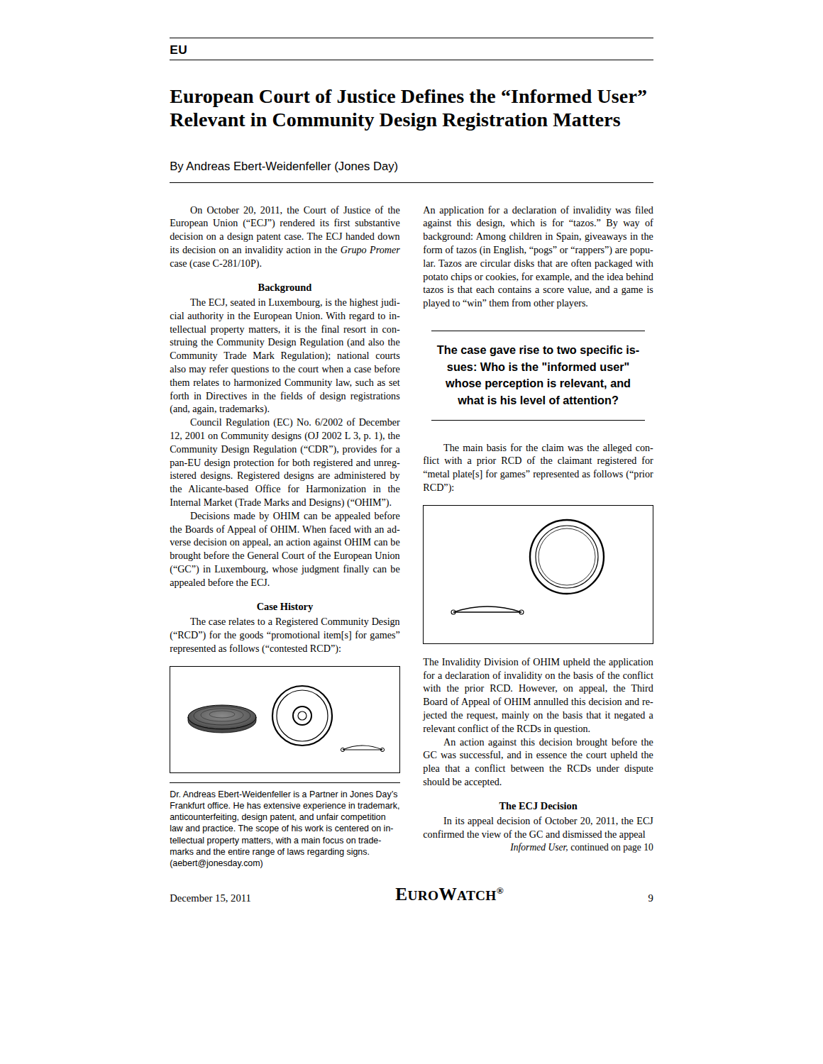EU
European Court of Justice Defines the “Informed User” Relevant in Community Design Registration Matters
By Andreas Ebert-Weidenfeller (Jones Day)
On October 20, 2011, the Court of Justice of the European Union (“ECJ”) rendered its first substantive decision on a design patent case. The ECJ handed down its decision on an invalidity action in the Grupo Promer case (case C-281/10P).
Background
The ECJ, seated in Luxembourg, is the highest judicial authority in the European Union. With regard to intellectual property matters, it is the final resort in construing the Community Design Regulation (and also the Community Trade Mark Regulation); national courts also may refer questions to the court when a case before them relates to harmonized Community law, such as set forth in Directives in the fields of design registrations (and, again, trademarks).
Council Regulation (EC) No. 6/2002 of December 12, 2001 on Community designs (OJ 2002 L 3, p. 1), the Community Design Regulation (“CDR”), provides for a pan-EU design protection for both registered and unregistered designs. Registered designs are administered by the Alicante-based Office for Harmonization in the Internal Market (Trade Marks and Designs) (“OHIM”).
Decisions made by OHIM can be appealed before the Boards of Appeal of OHIM. When faced with an adverse decision on appeal, an action against OHIM can be brought before the General Court of the European Union (“GC”) in Luxembourg, whose judgment finally can be appealed before the ECJ.
Case History
The case relates to a Registered Community Design (“RCD”) for the goods “promotional item[s] for games” represented as follows (“contested RCD”):
Dr. Andreas Ebert-Weidenfeller is a Partner in Jones Day’s Frankfurt office. He has extensive experience in trademark, anticounterfeiting, design patent, and unfair competition law and practice. The scope of his work is centered on intellectual property matters, with a main focus on trademarks and the entire range of laws regarding signs. (aebert@jonesday.com)
An application for a declaration of invalidity was filed against this design, which is for “tazos.” By way of background: Among children in Spain, giveaways in the form of tazos (in English, “pogs” or “rappers”) are popular. Tazos are circular disks that are often packaged with potato chips or cookies, for example, and the idea behind tazos is that each contains a score value, and a game is played to “win” them from other players.
The case gave rise to two specific issues: Who is the "informed user" whose perception is relevant, and what is his level of attention?
The main basis for the claim was the alleged conflict with a prior RCD of the claimant registered for “metal plate[s] for games” represented as follows (“prior RCD”):
The Invalidity Division of OHIM upheld the application for a declaration of invalidity on the basis of the conflict with the prior RCD. However, on appeal, the Third Board of Appeal of OHIM annulled this decision and rejected the request, mainly on the basis that it negated a relevant conflict of the RCDs in question.
An action against this decision brought before the GC was successful, and in essence the court upheld the plea that a conflict between the RCDs under dispute should be accepted.
The ECJ Decision
In its appeal decision of October 20, 2011, the ECJ confirmed the view of the GC and dismissed the appeal
Informed User, continued on page 10
December 15, 2011
EUROWATCH®
9